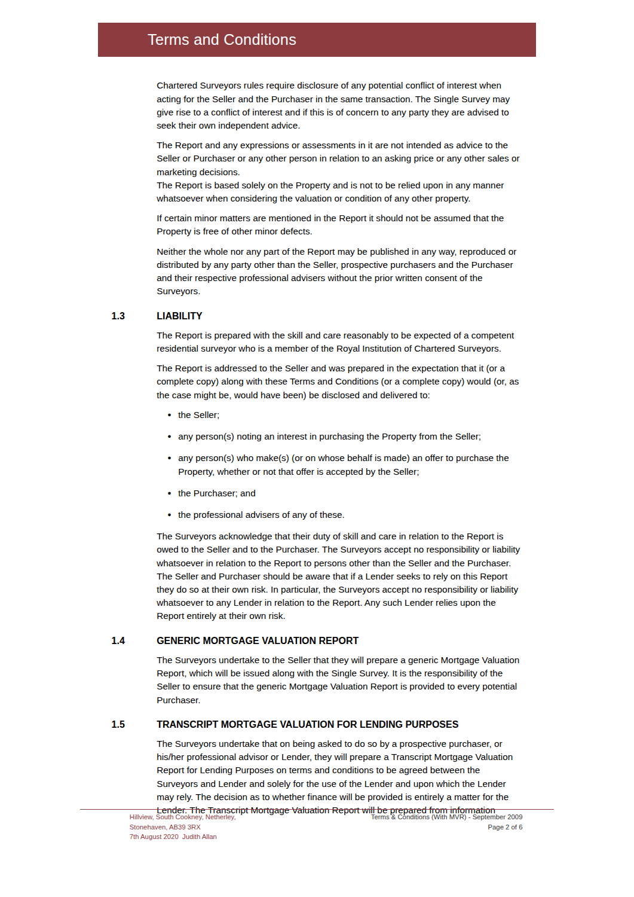Terms and Conditions
Chartered Surveyors rules require disclosure of any potential conflict of interest when acting for the Seller and the Purchaser in the same transaction. The Single Survey may give rise to a conflict of interest and if this is of concern to any party they are advised to seek their own independent advice.
The Report and any expressions or assessments in it are not intended as advice to the Seller or Purchaser or any other person in relation to an asking price or any other sales or marketing decisions.
The Report is based solely on the Property and is not to be relied upon in any manner whatsoever when considering the valuation or condition of any other property.
If certain minor matters are mentioned in the Report it should not be assumed that the Property is free of other minor defects.
Neither the whole nor any part of the Report may be published in any way, reproduced or distributed by any party other than the Seller, prospective purchasers and the Purchaser and their respective professional advisers without the prior written consent of the Surveyors.
1.3 LIABILITY
The Report is prepared with the skill and care reasonably to be expected of a competent residential surveyor who is a member of the Royal Institution of Chartered Surveyors.
The Report is addressed to the Seller and was prepared in the expectation that it (or a complete copy) along with these Terms and Conditions (or a complete copy) would (or, as the case might be, would have been) be disclosed and delivered to:
the Seller;
any person(s) noting an interest in purchasing the Property from the Seller;
any person(s) who make(s) (or on whose behalf is made) an offer to purchase the Property, whether or not that offer is accepted by the Seller;
the Purchaser; and
the professional advisers of any of these.
The Surveyors acknowledge that their duty of skill and care in relation to the Report is owed to the Seller and to the Purchaser. The Surveyors accept no responsibility or liability whatsoever in relation to the Report to persons other than the Seller and the Purchaser. The Seller and Purchaser should be aware that if a Lender seeks to rely on this Report they do so at their own risk. In particular, the Surveyors accept no responsibility or liability whatsoever to any Lender in relation to the Report. Any such Lender relies upon the Report entirely at their own risk.
1.4 GENERIC MORTGAGE VALUATION REPORT
The Surveyors undertake to the Seller that they will prepare a generic Mortgage Valuation Report, which will be issued along with the Single Survey. It is the responsibility of the Seller to ensure that the generic Mortgage Valuation Report is provided to every potential Purchaser.
1.5 TRANSCRIPT MORTGAGE VALUATION FOR LENDING PURPOSES
The Surveyors undertake that on being asked to do so by a prospective purchaser, or his/her professional advisor or Lender, they will prepare a Transcript Mortgage Valuation Report for Lending Purposes on terms and conditions to be agreed between the Surveyors and Lender and solely for the use of the Lender and upon which the Lender may rely. The decision as to whether finance will be provided is entirely a matter for the Lender. The Transcript Mortgage Valuation Report will be prepared from information
Hillview, South Cookney, Netherley,
Stonehaven, AB39 3RX
7th August 2020 Judith Allan
Terms & Conditions (With MVR) - September 2009
Page 2 of 6